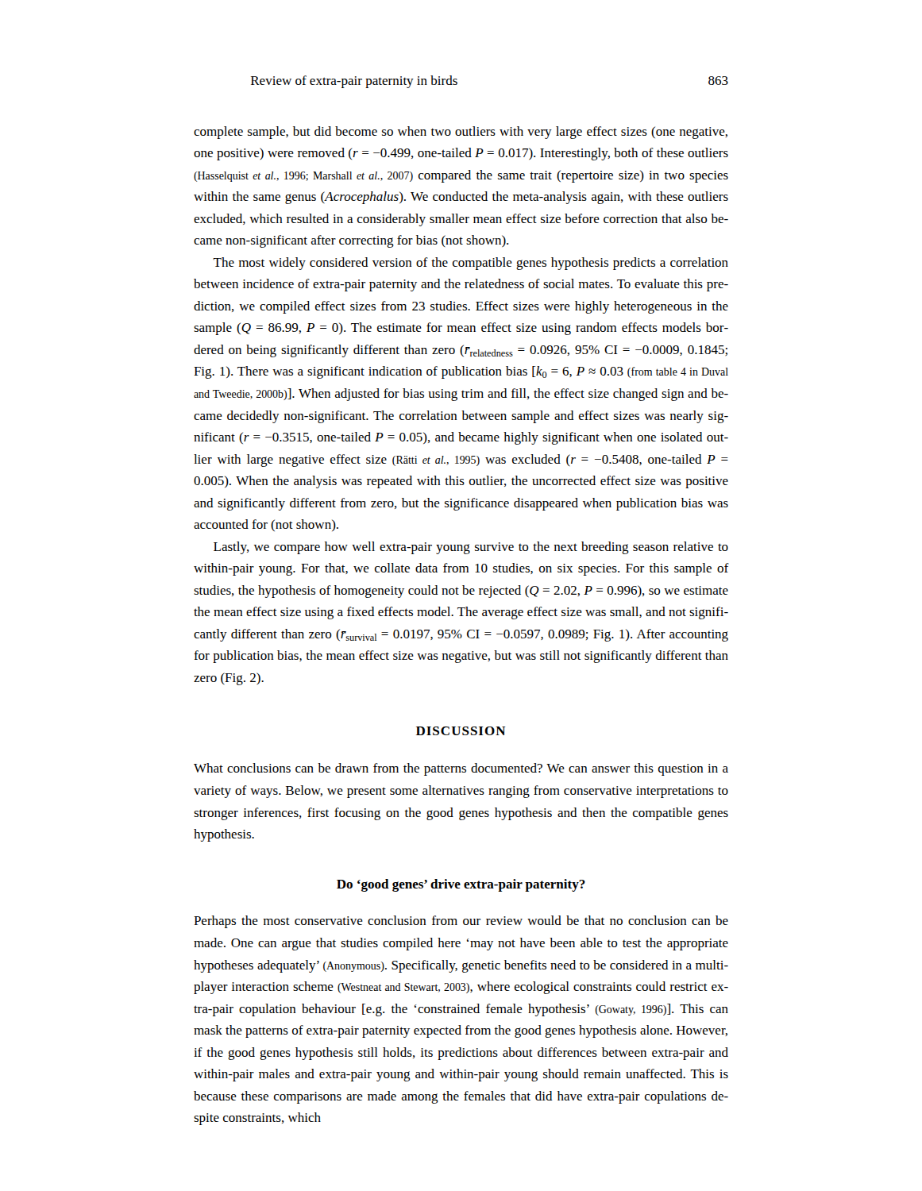Review of extra-pair paternity in birds 863
complete sample, but did become so when two outliers with very large effect sizes (one negative, one positive) were removed (r = −0.499, one-tailed P = 0.017). Interestingly, both of these outliers (Hasselquist et al., 1996; Marshall et al., 2007) compared the same trait (repertoire size) in two species within the same genus (Acrocephalus). We conducted the meta-analysis again, with these outliers excluded, which resulted in a considerably smaller mean effect size before correction that also became non-significant after correcting for bias (not shown).
The most widely considered version of the compatible genes hypothesis predicts a correlation between incidence of extra-pair paternity and the relatedness of social mates. To evaluate this prediction, we compiled effect sizes from 23 studies. Effect sizes were highly heterogeneous in the sample (Q = 86.99, P = 0). The estimate for mean effect size using random effects models bordered on being significantly different than zero (r̄relatedness = 0.0926, 95% CI = −0.0009, 0.1845; Fig. 1). There was a significant indication of publication bias [k0 = 6, P ≈ 0.03 (from table 4 in Duval and Tweedie, 2000b)]. When adjusted for bias using trim and fill, the effect size changed sign and became decidedly non-significant. The correlation between sample and effect sizes was nearly significant (r = −0.3515, one-tailed P = 0.05), and became highly significant when one isolated outlier with large negative effect size (Rätti et al., 1995) was excluded (r = −0.5408, one-tailed P = 0.005). When the analysis was repeated with this outlier, the uncorrected effect size was positive and significantly different from zero, but the significance disappeared when publication bias was accounted for (not shown).
Lastly, we compare how well extra-pair young survive to the next breeding season relative to within-pair young. For that, we collate data from 10 studies, on six species. For this sample of studies, the hypothesis of homogeneity could not be rejected (Q = 2.02, P = 0.996), so we estimate the mean effect size using a fixed effects model. The average effect size was small, and not significantly different than zero (r̄survival = 0.0197, 95% CI = −0.0597, 0.0989; Fig. 1). After accounting for publication bias, the mean effect size was negative, but was still not significantly different than zero (Fig. 2).
DISCUSSION
What conclusions can be drawn from the patterns documented? We can answer this question in a variety of ways. Below, we present some alternatives ranging from conservative interpretations to stronger inferences, first focusing on the good genes hypothesis and then the compatible genes hypothesis.
Do ‘good genes’ drive extra-pair paternity?
Perhaps the most conservative conclusion from our review would be that no conclusion can be made. One can argue that studies compiled here ‘may not have been able to test the appropriate hypotheses adequately’ (Anonymous). Specifically, genetic benefits need to be considered in a multi-player interaction scheme (Westneat and Stewart, 2003), where ecological constraints could restrict extra-pair copulation behaviour [e.g. the ‘constrained female hypothesis’ (Gowaty, 1996)]. This can mask the patterns of extra-pair paternity expected from the good genes hypothesis alone. However, if the good genes hypothesis still holds, its predictions about differences between extra-pair and within-pair males and extra-pair young and within-pair young should remain unaffected. This is because these comparisons are made among the females that did have extra-pair copulations despite constraints, which